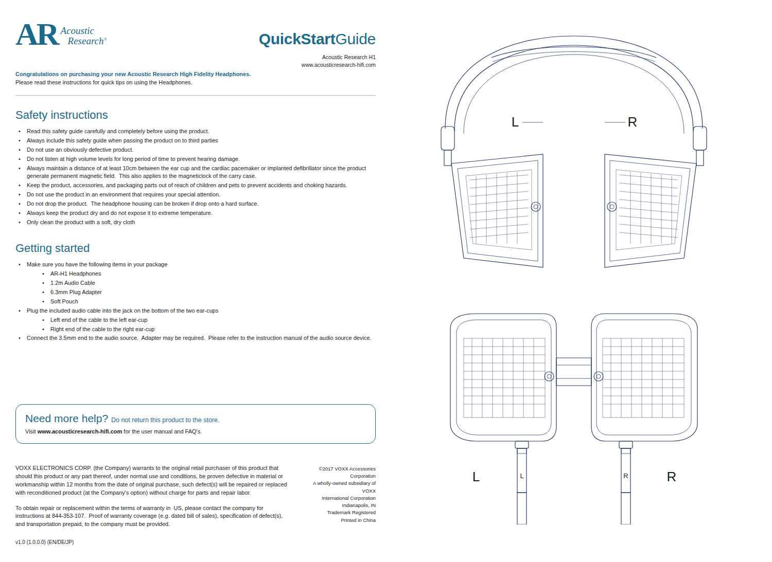AR
Acoustic Research®
QuickStart Guide
Acoustic Research H1
www.acousticresearch-hifi.com
Congratulations on purchasing your new Acoustic Research High Fidelity Headphones.
Please read these instructions for quick tips on using the Headphones.
Safety instructions
Read this safety guide carefully and completely before using the product.
Always include this safety guide when passing the product on to third parties
Do not use an obviously defective product.
Do not listen at high volume levels for long period of time to prevent hearing damage.
Always maintain a distance of at least 10cm between the ear cup and the cardiac pacemaker or implanted defibrillator since the product generate permanent magnetic field. This also applies to the magneticlock of the carry case.
Keep the product, accessories, and packaging parts out of reach of children and pets to prevent accidents and choking hazards.
Do not use the product in an environment that requires your special attention.
Do not drop the product. The headphone housing can be broken if drop onto a hard surface.
Always keep the product dry and do not expose it to extreme temperature.
Only clean the product with a soft, dry cloth
Getting started
Make sure you have the following items in your package
AR-H1 Headphones
1.2m Audio Cable
6.3mm Plug Adapter
Soft Pouch
Plug the included audio cable into the jack on the bottom of the two ear-cups
Left end of the cable to the left ear-cup
Right end of the cable to the right ear-cup
Connect the 3.5mm end to the audio source. Adapter may be required. Please refer to the instruction manual of the audio source device.
Need more help? Do not return this product to the store.
Visit www.acousticresearch-hifi.com for the user manual and FAQ's.
VOXX ELECTRONICS CORP. (the Company) warrants to the original retail purchaser of this product that should this product or any part thereof, under normal use and conditions, be proven defective in material or workmanship within 12 months from the date of original purchase, such defect(s) will be repaired or replaced with reconditioned product (at the Company's option) without charge for parts and repair labor.
To obtain repair or replacement within the terms of warranty in US, please contact the company for instructions at 844-353-107. Proof of warranty coverage (e.g. dated bill of sales), specification of defect(s), and transportation prepaid, to the company must be provided.
©2017 VOXX Accessories Corporation
A wholly-owned subsidiary of VOXX
International Corporation
Indianapolis, IN
Trademark Registered
Printed in China
v1.0 (1.0.0.0) (EN/DE/JP)
L R L R L R